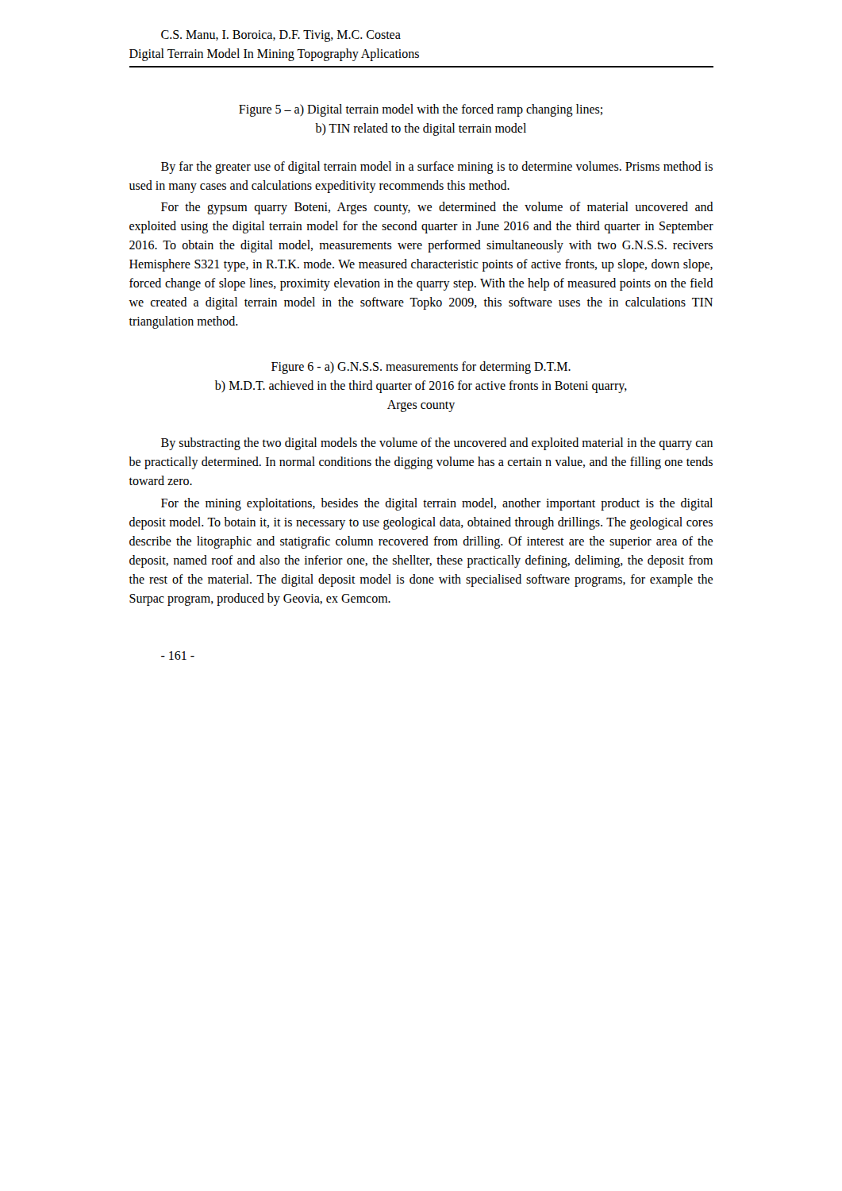C.S. Manu, I. Boroica, D.F. Tivig, M.C. Costea
Digital Terrain Model In Mining Topography Aplications
Figure 5 – a) Digital terrain model with the forced ramp changing lines;
b) TIN related to the digital terrain model
By far the greater use of digital terrain model in a surface mining is to determine volumes. Prisms method is used in many cases and calculations expeditivity recommends this method.
For the gypsum quarry Boteni, Arges county, we determined the volume of material uncovered and exploited using the digital terrain model for the second quarter in June 2016 and the third quarter in September 2016. To obtain the digital model, measurements were performed simultaneously with two G.N.S.S. recivers Hemisphere S321 type, in R.T.K. mode. We measured characteristic points of active fronts, up slope, down slope, forced change of slope lines, proximity elevation in the quarry step. With the help of measured points on the field we created a digital terrain model in the software Topko 2009, this software uses the in calculations TIN triangulation method.
Figure 6 - a) G.N.S.S. measurements for determing D.T.M.
b) M.D.T. achieved in the third quarter of 2016 for active fronts in Boteni quarry,
Arges county
By substracting the two digital models the volume of the uncovered and exploited material in the quarry can be practically determined. In normal conditions the digging volume has a certain n value, and the filling one tends toward zero.
For the mining exploitations, besides the digital terrain model, another important product is the digital deposit model. To botain it, it is necessary to use geological data, obtained through drillings. The geological cores describe the litographic and statigrafic column recovered from drilling. Of interest are the superior area of the deposit, named roof and also the inferior one, the shellter, these practically defining, deliming, the deposit from the rest of the material. The digital deposit model is done with specialised software programs, for example the Surpac program, produced by Geovia, ex Gemcom.
- 161 -